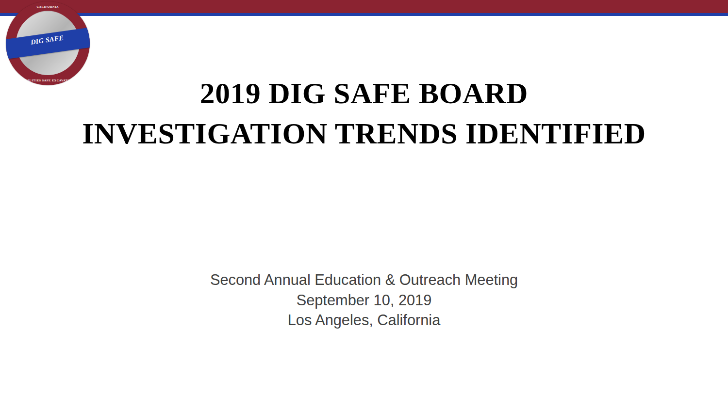CALIFORNIA
DIG SAFE
FACILITIES SAFE EXCAVATION
2019 DIG SAFE BOARD
INVESTIGATION TRENDS IDENTIFIED
Second Annual Education & Outreach Meeting
September 10, 2019
Los Angeles, California